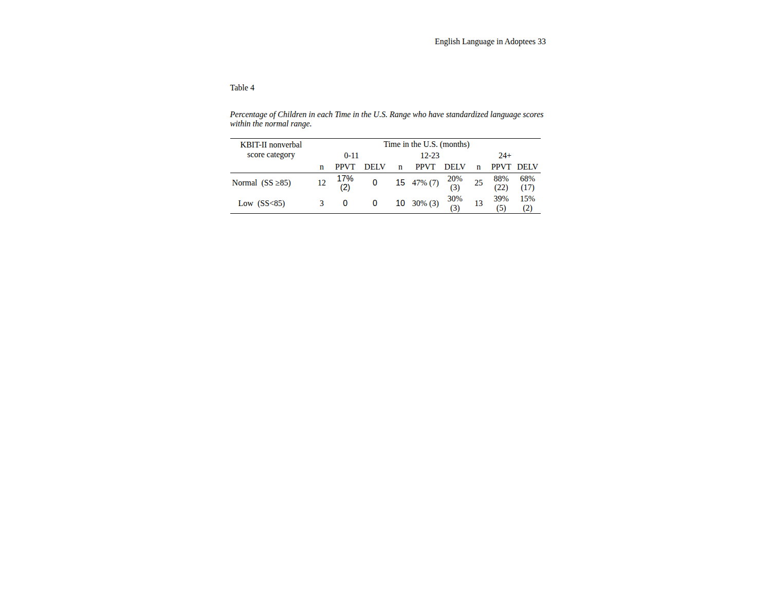English Language in Adoptees 33
Table 4
Percentage of Children in each Time in the U.S. Range who have standardized language scores within the normal range.
| KBIT-II nonverbal score category | Time in the U.S. (months) |
| 0-11 | 12-23 | 24+ |
| | n | PPVT | DELV | n | PPVT | DELV | n | PPVT | DELV |
| Normal (SS ≥85) | 12 | 17% (2) | 0 | 15 | 47% (7) | 20% (3) | 25 | 88% (22) | 68% (17) |
| Low (SS<85) | 3 | 0 | 0 | 10 | 30% (3) | 30% (3) | 13 | 39% (5) | 15% (2) |